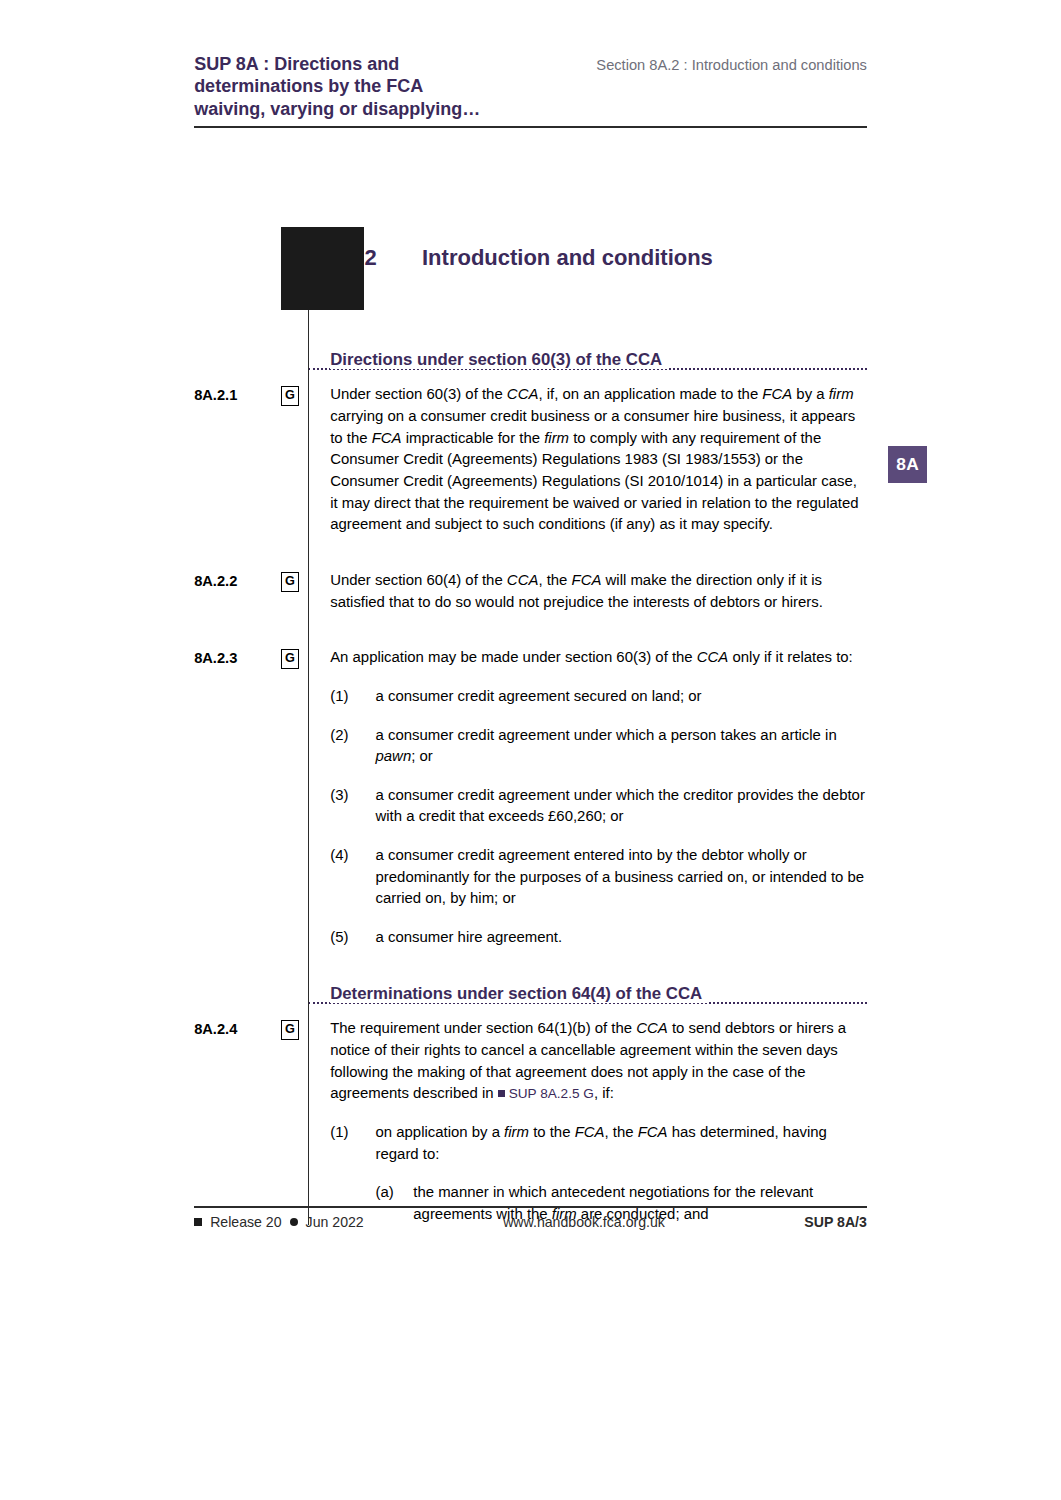SUP 8A : Directions and
determinations by the FCA
waiving, varying or disapplying…
Section 8A.2 : Introduction and conditions
8A
8A.2 Introduction and conditions
Directions under section 60(3) of the CCA
8A.2.1
G
Under section 60(3) of the CCA, if, on an application made to the FCA by a firm carrying on a consumer credit business or a consumer hire business, it appears to the FCA impracticable for the firm to comply with any requirement of the Consumer Credit (Agreements) Regulations 1983 (SI 1983/1553) or the Consumer Credit (Agreements) Regulations (SI 2010/1014) in a particular case, it may direct that the requirement be waived or varied in relation to the regulated agreement and subject to such conditions (if any) as it may specify.
8A.2.2
G
Under section 60(4) of the CCA, the FCA will make the direction only if it is satisfied that to do so would not prejudice the interests of debtors or hirers.
8A.2.3
G
An application may be made under section 60(3) of the CCA only if it relates to:
(1) a consumer credit agreement secured on land; or
(2) a consumer credit agreement under which a person takes an article in pawn; or
(3) a consumer credit agreement under which the creditor provides the debtor with a credit that exceeds £60,260; or
(4) a consumer credit agreement entered into by the debtor wholly or predominantly for the purposes of a business carried on, or intended to be carried on, by him; or
(5) a consumer hire agreement.
Determinations under section 64(4) of the CCA
8A.2.4
G
The requirement under section 64(1)(b) of the CCA to send debtors or hirers a notice of their rights to cancel a cancellable agreement within the seven days following the making of that agreement does not apply in the case of the agreements described in SUP 8A.2.5 G, if:
(1) on application by a firm to the FCA, the FCA has determined, having regard to:
(a) the manner in which antecedent negotiations for the relevant agreements with the firm are conducted; and
Release 20 Jun 2022
www.handbook.fca.org.uk
SUP 8A/3